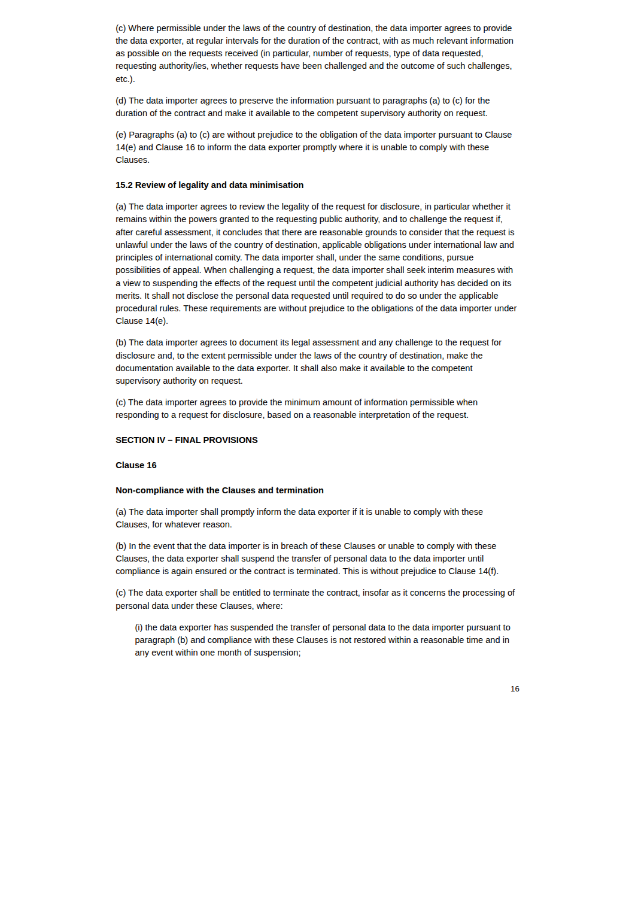(c) Where permissible under the laws of the country of destination, the data importer agrees to provide the data exporter, at regular intervals for the duration of the contract, with as much relevant information as possible on the requests received (in particular, number of requests, type of data requested, requesting authority/ies, whether requests have been challenged and the outcome of such challenges, etc.).
(d) The data importer agrees to preserve the information pursuant to paragraphs (a) to (c) for the duration of the contract and make it available to the competent supervisory authority on request.
(e) Paragraphs (a) to (c) are without prejudice to the obligation of the data importer pursuant to Clause 14(e) and Clause 16 to inform the data exporter promptly where it is unable to comply with these Clauses.
15.2 Review of legality and data minimisation
(a) The data importer agrees to review the legality of the request for disclosure, in particular whether it remains within the powers granted to the requesting public authority, and to challenge the request if, after careful assessment, it concludes that there are reasonable grounds to consider that the request is unlawful under the laws of the country of destination, applicable obligations under international law and principles of international comity. The data importer shall, under the same conditions, pursue possibilities of appeal. When challenging a request, the data importer shall seek interim measures with a view to suspending the effects of the request until the competent judicial authority has decided on its merits. It shall not disclose the personal data requested until required to do so under the applicable procedural rules. These requirements are without prejudice to the obligations of the data importer under Clause 14(e).
(b) The data importer agrees to document its legal assessment and any challenge to the request for disclosure and, to the extent permissible under the laws of the country of destination, make the documentation available to the data exporter. It shall also make it available to the competent supervisory authority on request.
(c) The data importer agrees to provide the minimum amount of information permissible when responding to a request for disclosure, based on a reasonable interpretation of the request.
SECTION IV – FINAL PROVISIONS
Clause 16
Non-compliance with the Clauses and termination
(a) The data importer shall promptly inform the data exporter if it is unable to comply with these Clauses, for whatever reason.
(b) In the event that the data importer is in breach of these Clauses or unable to comply with these Clauses, the data exporter shall suspend the transfer of personal data to the data importer until compliance is again ensured or the contract is terminated. This is without prejudice to Clause 14(f).
(c) The data exporter shall be entitled to terminate the contract, insofar as it concerns the processing of personal data under these Clauses, where:
(i) the data exporter has suspended the transfer of personal data to the data importer pursuant to paragraph (b) and compliance with these Clauses is not restored within a reasonable time and in any event within one month of suspension;
16